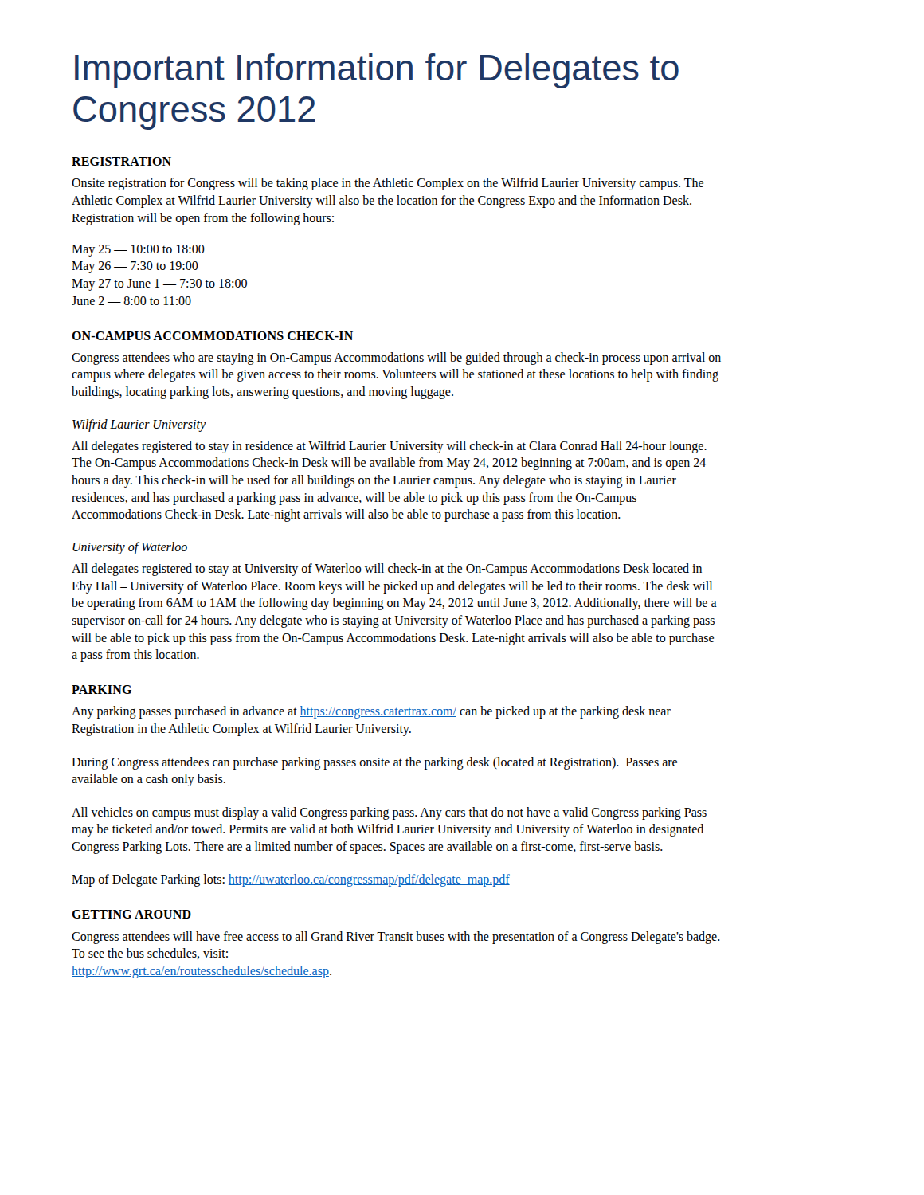Important Information for Delegates to Congress 2012
Registration
Onsite registration for Congress will be taking place in the Athletic Complex on the Wilfrid Laurier University campus. The Athletic Complex at Wilfrid Laurier University will also be the location for the Congress Expo and the Information Desk. Registration will be open from the following hours:
May 25 — 10:00 to 18:00
May 26 — 7:30 to 19:00
May 27 to June 1 — 7:30 to 18:00
June 2 — 8:00 to 11:00
On-Campus Accommodations Check-In
Congress attendees who are staying in On-Campus Accommodations will be guided through a check-in process upon arrival on campus where delegates will be given access to their rooms. Volunteers will be stationed at these locations to help with finding buildings, locating parking lots, answering questions, and moving luggage.
Wilfrid Laurier University
All delegates registered to stay in residence at Wilfrid Laurier University will check-in at Clara Conrad Hall 24-hour lounge. The On-Campus Accommodations Check-in Desk will be available from May 24, 2012 beginning at 7:00am, and is open 24 hours a day. This check-in will be used for all buildings on the Laurier campus. Any delegate who is staying in Laurier residences, and has purchased a parking pass in advance, will be able to pick up this pass from the On-Campus Accommodations Check-in Desk. Late-night arrivals will also be able to purchase a pass from this location.
University of Waterloo
All delegates registered to stay at University of Waterloo will check-in at the On-Campus Accommodations Desk located in Eby Hall – University of Waterloo Place. Room keys will be picked up and delegates will be led to their rooms. The desk will be operating from 6AM to 1AM the following day beginning on May 24, 2012 until June 3, 2012. Additionally, there will be a supervisor on-call for 24 hours. Any delegate who is staying at University of Waterloo Place and has purchased a parking pass will be able to pick up this pass from the On-Campus Accommodations Desk. Late-night arrivals will also be able to purchase a pass from this location.
Parking
Any parking passes purchased in advance at https://congress.catertrax.com/ can be picked up at the parking desk near Registration in the Athletic Complex at Wilfrid Laurier University.
During Congress attendees can purchase parking passes onsite at the parking desk (located at Registration). Passes are available on a cash only basis.
All vehicles on campus must display a valid Congress parking pass. Any cars that do not have a valid Congress parking Pass may be ticketed and/or towed. Permits are valid at both Wilfrid Laurier University and University of Waterloo in designated Congress Parking Lots. There are a limited number of spaces. Spaces are available on a first-come, first-serve basis.
Map of Delegate Parking lots: http://uwaterloo.ca/congressmap/pdf/delegate_map.pdf
Getting Around
Congress attendees will have free access to all Grand River Transit buses with the presentation of a Congress Delegate's badge. To see the bus schedules, visit:
http://www.grt.ca/en/routesschedules/schedule.asp.